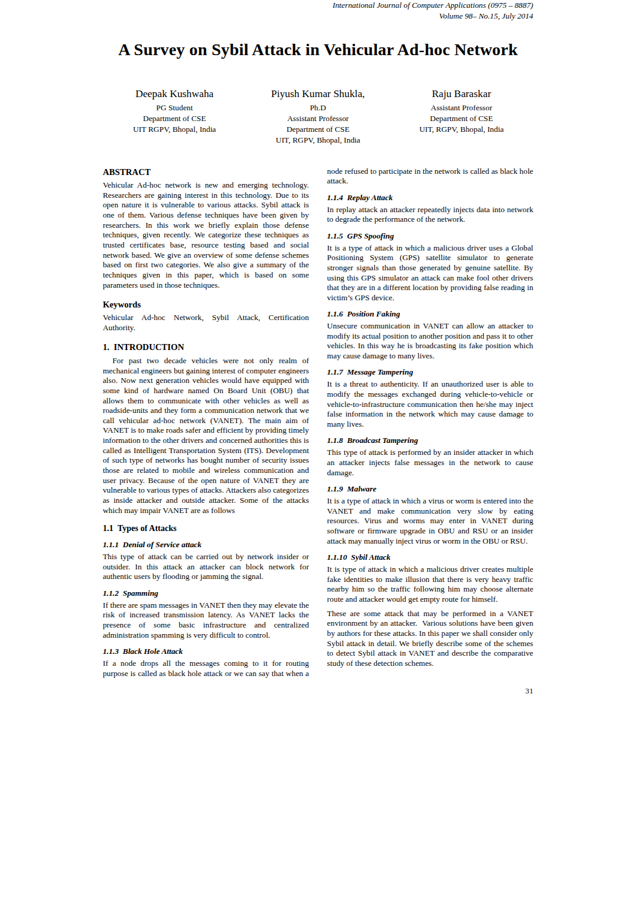International Journal of Computer Applications (0975 – 8887)
Volume 98– No.15, July 2014
A Survey on Sybil Attack in Vehicular Ad-hoc Network
| Deepak Kushwaha PG Student Department of CSE UIT RGPV, Bhopal, India | Piyush Kumar Shukla, Ph.D Assistant Professor Department of CSE UIT, RGPV, Bhopal, India | Raju Baraskar Assistant Professor Department of CSE UIT, RGPV, Bhopal, India |
Abstract
Vehicular Ad-hoc network is new and emerging technology. Researchers are gaining interest in this technology. Due to its open nature it is vulnerable to various attacks. Sybil attack is one of them. Various defense techniques have been given by researchers. In this work we briefly explain those defense techniques, given recently. We categorize these techniques as trusted certificates base, resource testing based and social network based. We give an overview of some defense schemes based on first two categories. We also give a summary of the techniques given in this paper, which is based on some parameters used in those techniques.
Keywords
Vehicular Ad-hoc Network, Sybil Attack, Certification Authority.
1. Introduction
For past two decade vehicles were not only realm of mechanical engineers but gaining interest of computer engineers also. Now next generation vehicles would have equipped with some kind of hardware named On Board Unit (OBU) that allows them to communicate with other vehicles as well as roadside-units and they form a communication network that we call vehicular ad-hoc network (VANET). The main aim of VANET is to make roads safer and efficient by providing timely information to the other drivers and concerned authorities this is called as Intelligent Transportation System (ITS). Development of such type of networks has bought number of security issues those are related to mobile and wireless communication and user privacy. Because of the open nature of VANET they are vulnerable to various types of attacks. Attackers also categorizes as inside attacker and outside attacker. Some of the attacks which may impair VANET are as follows
1.1 Types of Attacks
1.1.1 Denial of Service attack
This type of attack can be carried out by network insider or outsider. In this attack an attacker can block network for authentic users by flooding or jamming the signal.
1.1.2 Spamming
If there are spam messages in VANET then they may elevate the risk of increased transmission latency. As VANET lacks the presence of some basic infrastructure and centralized administration spamming is very difficult to control.
1.1.3 Black Hole Attack
If a node drops all the messages coming to it for routing purpose is called as black hole attack or we can say that when a node refused to participate in the network is called as black hole attack.
1.1.4 Replay Attack
In replay attack an attacker repeatedly injects data into network to degrade the performance of the network.
1.1.5 GPS Spoofing
It is a type of attack in which a malicious driver uses a Global Positioning System (GPS) satellite simulator to generate stronger signals than those generated by genuine satellite. By using this GPS simulator an attack can make fool other drivers that they are in a different location by providing false reading in victim’s GPS device.
1.1.6 Position Faking
Unsecure communication in VANET can allow an attacker to modify its actual position to another position and pass it to other vehicles. In this way he is broadcasting its fake position which may cause damage to many lives.
1.1.7 Message Tampering
It is a threat to authenticity. If an unauthorized user is able to modify the messages exchanged during vehicle-to-vehicle or vehicle-to-infrastructure communication then he/she may inject false information in the network which may cause damage to many lives.
1.1.8 Broadcast Tampering
This type of attack is performed by an insider attacker in which an attacker injects false messages in the network to cause damage.
1.1.9 Malware
It is a type of attack in which a virus or worm is entered into the VANET and make communication very slow by eating resources. Virus and worms may enter in VANET during software or firmware upgrade in OBU and RSU or an insider attack may manually inject virus or worm in the OBU or RSU.
1.1.10 Sybil Attack
It is type of attack in which a malicious driver creates multiple fake identities to make illusion that there is very heavy traffic nearby him so the traffic following him may choose alternate route and attacker would get empty route for himself.
These are some attack that may be performed in a VANET environment by an attacker. Various solutions have been given by authors for these attacks. In this paper we shall consider only Sybil attack in detail. We briefly describe some of the schemes to detect Sybil attack in VANET and describe the comparative study of these detection schemes.
31